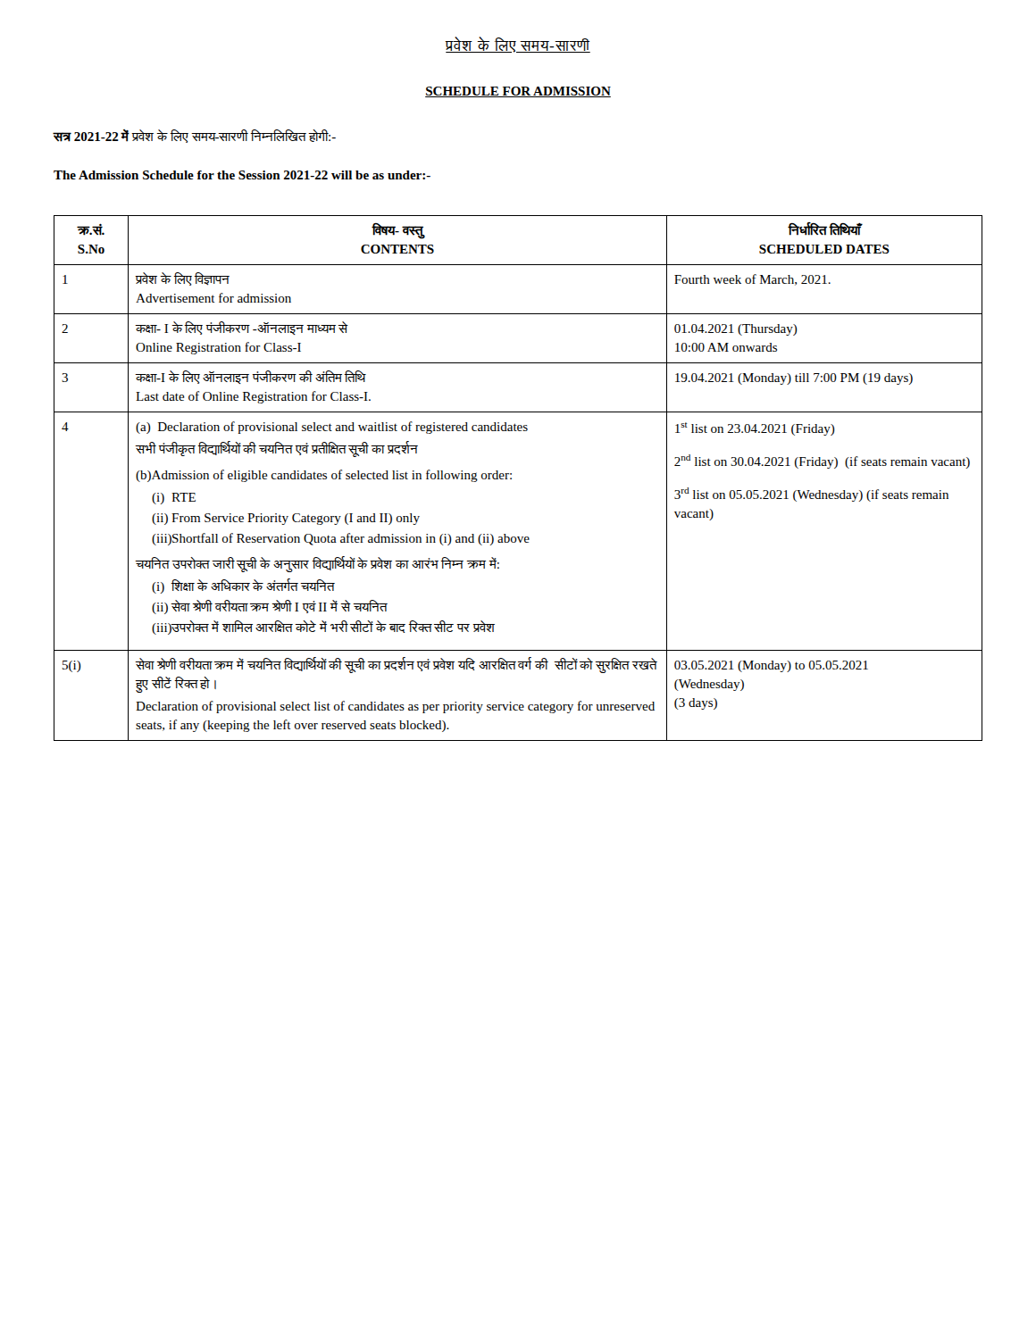प्रवेश के लिए समय-सारणी
SCHEDULE FOR ADMISSION
सत्र 2021-22 में प्रवेश के लिए समय-सारणी निम्नलिखित होगी:-
The Admission Schedule for the Session 2021-22 will be as under:-
| क्र.सं. S.No | विषय- वस्तु CONTENTS | निर्धारित तिथियाँ SCHEDULED DATES |
| --- | --- | --- |
| 1 | प्रवेश के लिए विज्ञापन Advertisement for admission | Fourth week of March, 2021. |
| 2 | कक्षा- I के लिए पंजीकरण -ऑनलाइन माध्यम से Online Registration for Class-I | 01.04.2021 (Thursday) 10:00 AM onwards |
| 3 | कक्षा-I के लिए ऑनलाइन पंजीकरण की अंतिम तिथि Last date of Online Registration for Class-I. | 19.04.2021 (Monday) till 7:00 PM (19 days) |
| 4 | (a) Declaration of provisional select and waitlist of registered candidates सभी पंजीकृत विद्यार्थियों की चयनित एवं प्रतीक्षित सूची का प्रदर्शन (b)Admission of eligible candidates of selected list in following order: (i) RTE (ii) From Service Priority Category (I and II) only (iii) Shortfall of Reservation Quota after admission in (i) and (ii) above चयनित उपरोक्त जारी सूची के अनुसार विद्यार्थियों के प्रवेश का आरंभ निम्न क्रम में: (i) शिक्षा के अधिकार के अंतर्गत चयनित (ii) सेवा श्रेणी वरीयता क्रम श्रेणी I एवं II में से चयनित (iii) उपरोक्त में शामिल आरक्षित कोटे में भरी सीटों के बाद रिक्त सीट पर प्रवेश | 1 st list on 23.04.2021 (Friday) 2 nd list on 30.04.2021 (Friday) (if seats remain vacant) 3 rd list on 05.05.2021 (Wednesday) (if seats remain vacant) |
| 5(i) | सेवा श्रेणी वरीयता क्रम में चयनित विद्यार्थियों की सूची का प्रदर्शन एवं प्रवेश यदि आरक्षित वर्ग की सीटों को सुरक्षित रखते हुए सीटें रिक्त हो। Declaration of provisional select list of candidates as per priority service category for unreserved seats, if any (keeping the left over reserved seats blocked). | 03.05.2021 (Monday) to 05.05.2021 (Wednesday) (3 days) |